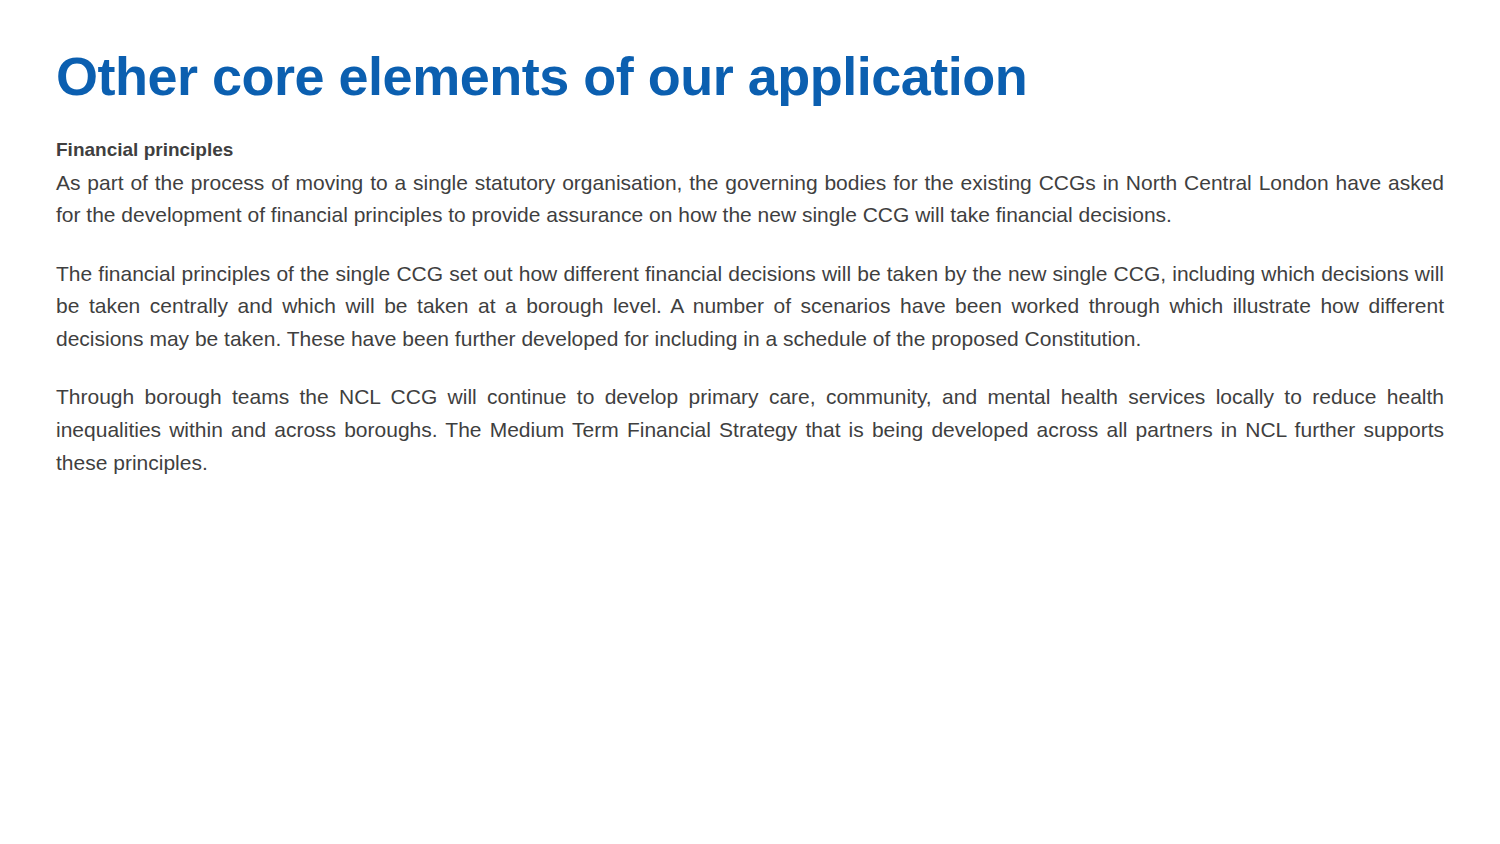Other core elements of our application
Financial principles
As part of the process of moving to a single statutory organisation, the governing bodies for the existing CCGs in North Central London have asked for the development of financial principles to provide assurance on how the new single CCG will take financial decisions.
The financial principles of the single CCG set out how different financial decisions will be taken by the new single CCG, including which decisions will be taken centrally and which will be taken at a borough level. A number of scenarios have been worked through which illustrate how different decisions may be taken. These have been further developed for including in a schedule of the proposed Constitution.
Through borough teams the NCL CCG will continue to develop primary care, community, and mental health services locally to reduce health inequalities within and across boroughs. The Medium Term Financial Strategy that is being developed across all partners in NCL further supports these principles.